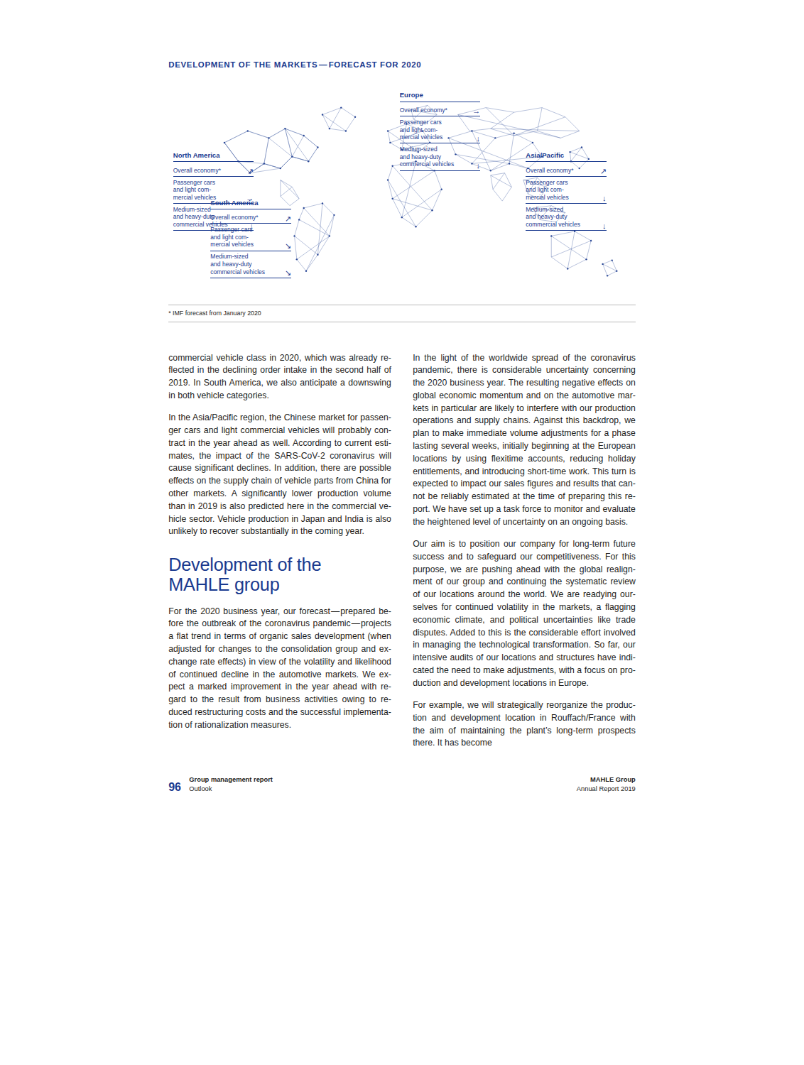Development of the markets — forecast for 2020
Europe
Overall economy*→
Passenger cars
and light com-
mercial vehicles↓
Medium-sized
and heavy-duty
commercial vehicles↓
North America
Overall economy*↗
Passenger cars
and light com-
mercial vehicles→
Medium-sized
and heavy-duty
commercial vehicles↓
South America
Overall economy*↗
Passenger cars
and light com-
mercial vehicles↘
Medium-sized
and heavy-duty
commercial vehicles↘
Asia/Pacific
Overall economy*↗
Passenger cars
and light com-
mercial vehicles↓
Medium-sized
and heavy-duty
commercial vehicles↓
* IMF forecast from January 2020
commercial vehicle class in 2020, which was already reflected in the declining order intake in the second half of 2019. In South America, we also anticipate a downswing in both vehicle categories.
In the Asia/Pacific region, the Chinese market for passenger cars and light commercial vehicles will probably contract in the year ahead as well. According to current estimates, the impact of the SARS-CoV-2 coronavirus will cause significant declines. In addition, there are possible effects on the supply chain of vehicle parts from China for other markets. A significantly lower production volume than in 2019 is also predicted here in the commercial vehicle sector. Vehicle production in Japan and India is also unlikely to recover substantially in the coming year.
Development of the
MAHLE group
For the 2020 business year, our forecast — prepared before the outbreak of the coronavirus pandemic — projects a flat trend in terms of organic sales development (when adjusted for changes to the consolidation group and exchange rate effects) in view of the volatility and likelihood of continued decline in the automotive markets. We expect a marked improvement in the year ahead with regard to the result from business activities owing to reduced restructuring costs and the successful implementation of rationalization measures.
In the light of the worldwide spread of the coronavirus pandemic, there is considerable uncertainty concerning the 2020 business year. The resulting negative effects on global economic momentum and on the automotive markets in particular are likely to interfere with our production operations and supply chains. Against this backdrop, we plan to make immediate volume adjustments for a phase lasting several weeks, initially beginning at the European locations by using flexitime accounts, reducing holiday entitlements, and introducing short-time work. This turn is expected to impact our sales figures and results that cannot be reliably estimated at the time of preparing this report. We have set up a task force to monitor and evaluate the heightened level of uncertainty on an ongoing basis.
Our aim is to position our company for long-term future success and to safeguard our competitiveness. For this purpose, we are pushing ahead with the global realignment of our group and continuing the systematic review of our locations around the world. We are readying ourselves for continued volatility in the markets, a flagging economic climate, and political uncertainties like trade disputes. Added to this is the considerable effort involved in managing the technological transformation. So far, our intensive audits of our locations and structures have indicated the need to make adjustments, with a focus on production and development locations in Europe.
For example, we will strategically reorganize the production and development location in Rouffach/France with the aim of maintaining the plant’s long-term prospects there. It has become
96
Group management report
Outlook
MAHLE Group
Annual Report 2019